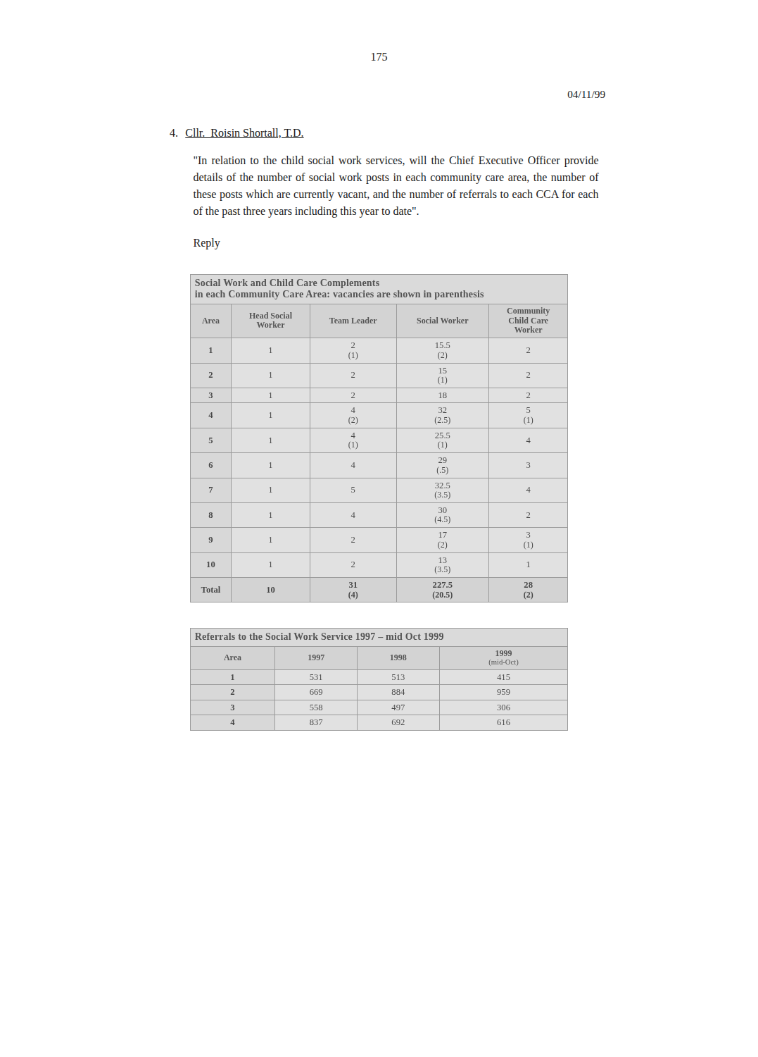175
04/11/99
4. Cllr. Roisin Shortall, T.D.
"In relation to the child social work services, will the Chief Executive Officer provide details of the number of social work posts in each community care area, the number of these posts which are currently vacant, and the number of referrals to each CCA for each of the past three years including this year to date".
Reply
Social Work and Child Care Complements in each Community Care Area: vacancies are shown in parenthesis
| Area | Head Social Worker | Team Leader | Social Worker | Community Child Care Worker |
| --- | --- | --- | --- | --- |
| 1 | 1 | 2 (1) | 15.5 (2) | 2 |
| 2 | 1 | 2 | 15 (1) | 2 |
| 3 | 1 | 2 | 18 | 2 |
| 4 | 1 | 4 (2) | 32 (2.5) | 5 (1) |
| 5 | 1 | 4 (1) | 25.5 (1) | 4 |
| 6 | 1 | 4 | 29 (.5) | 3 |
| 7 | 1 | 5 | 32.5 (3.5) | 4 |
| 8 | 1 | 4 | 30 (4.5) | 2 |
| 9 | 1 | 2 | 17 (2) | 3 (1) |
| 10 | 1 | 2 | 13 (3.5) | 1 |
| Total | 10 | 31 (4) | 227.5 (20.5) | 28 (2) |
Referrals to the Social Work Service 1997 – mid Oct 1999
| Area | 1997 | 1998 | 1999 (mid-Oct) |
| --- | --- | --- | --- |
| 1 | 531 | 513 | 415 |
| 2 | 669 | 884 | 959 |
| 3 | 558 | 497 | 306 |
| 4 | 837 | 692 | 616 |